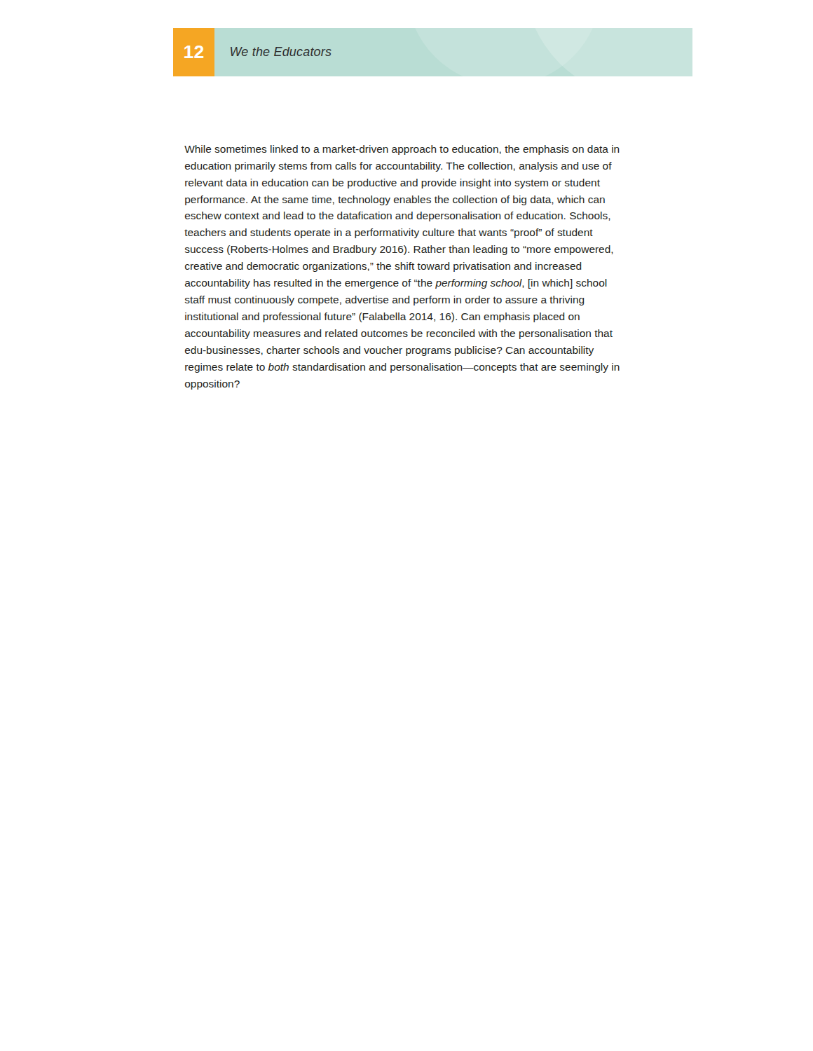12
We the Educators
While sometimes linked to a market-driven approach to education, the emphasis on data in education primarily stems from calls for accountability. The collection, analysis and use of relevant data in education can be productive and provide insight into system or student performance. At the same time, technology enables the collection of big data, which can eschew context and lead to the datafication and depersonalisation of education. Schools, teachers and students operate in a performativity culture that wants “proof” of student success (Roberts-Holmes and Bradbury 2016). Rather than leading to “more empowered, creative and democratic organizations,” the shift toward privatisation and increased accountability has resulted in the emergence of “the performing school, [in which] school staff must continuously compete, advertise and perform in order to assure a thriving institutional and professional future” (Falabella 2014, 16). Can emphasis placed on accountability measures and related outcomes be reconciled with the personalisation that edu-businesses, charter schools and voucher programs publicise? Can accountability regimes relate to both standardisation and personalisation—concepts that are seemingly in opposition?